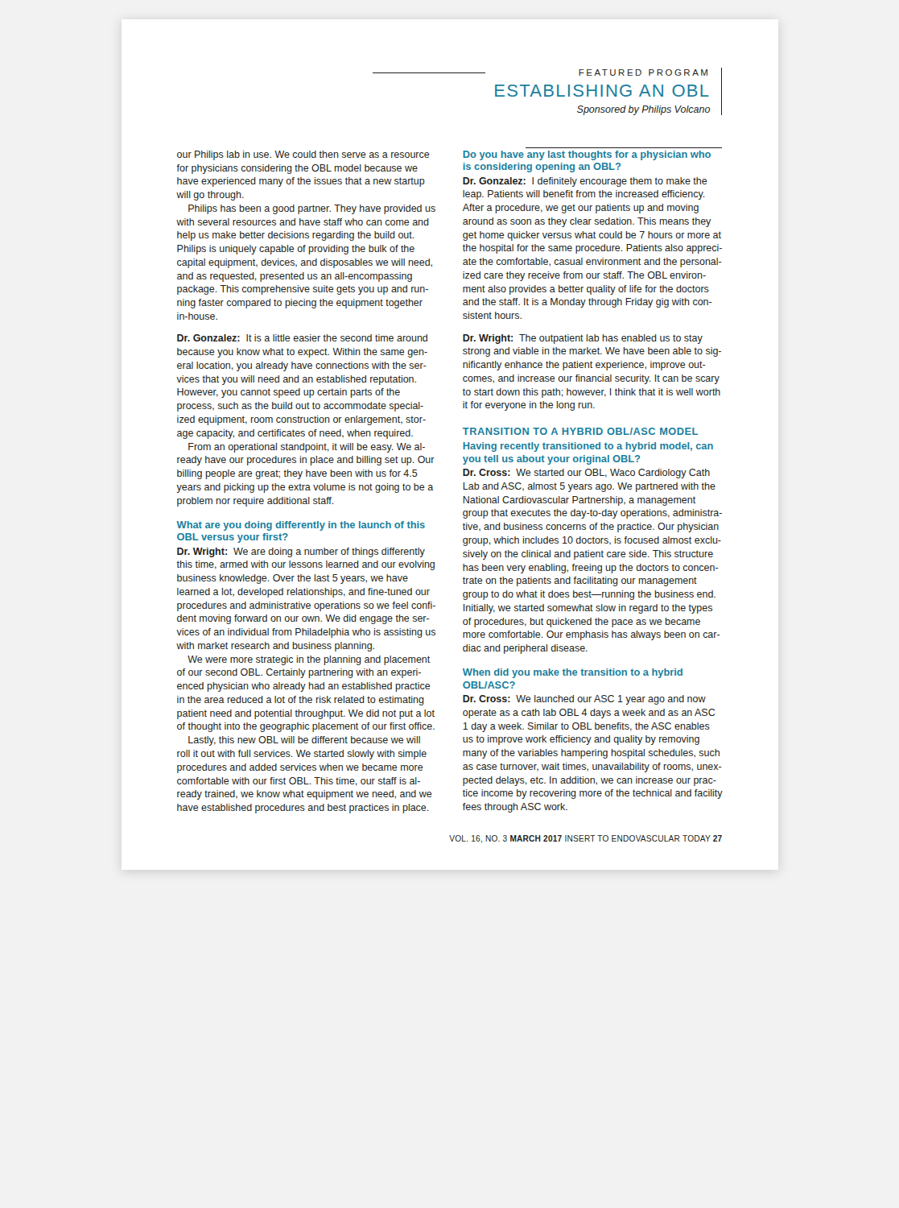FEATURED PROGRAM
Establishing an OBL
Sponsored by Philips Volcano
our Philips lab in use. We could then serve as a resource for physicians considering the OBL model because we have experienced many of the issues that a new startup will go through.
Philips has been a good partner. They have provided us with several resources and have staff who can come and help us make better decisions regarding the build out. Philips is uniquely capable of providing the bulk of the capital equipment, devices, and disposables we will need, and as requested, presented us an all-encompassing package. This comprehensive suite gets you up and running faster compared to piecing the equipment together in-house.
Dr. Gonzalez: It is a little easier the second time around because you know what to expect. Within the same general location, you already have connections with the services that you will need and an established reputation. However, you cannot speed up certain parts of the process, such as the build out to accommodate specialized equipment, room construction or enlargement, storage capacity, and certificates of need, when required.
From an operational standpoint, it will be easy. We already have our procedures in place and billing set up. Our billing people are great; they have been with us for 4.5 years and picking up the extra volume is not going to be a problem nor require additional staff.
What are you doing differently in the launch of this OBL versus your first?
Dr. Wright: We are doing a number of things differently this time, armed with our lessons learned and our evolving business knowledge. Over the last 5 years, we have learned a lot, developed relationships, and fine-tuned our procedures and administrative operations so we feel confident moving forward on our own. We did engage the services of an individual from Philadelphia who is assisting us with market research and business planning.
We were more strategic in the planning and placement of our second OBL. Certainly partnering with an experienced physician who already had an established practice in the area reduced a lot of the risk related to estimating patient need and potential throughput. We did not put a lot of thought into the geographic placement of our first office.
Lastly, this new OBL will be different because we will roll it out with full services. We started slowly with simple procedures and added services when we became more comfortable with our first OBL. This time, our staff is already trained, we know what equipment we need, and we have established procedures and best practices in place.
Do you have any last thoughts for a physician who is considering opening an OBL?
Dr. Gonzalez: I definitely encourage them to make the leap. Patients will benefit from the increased efficiency. After a procedure, we get our patients up and moving around as soon as they clear sedation. This means they get home quicker versus what could be 7 hours or more at the hospital for the same procedure. Patients also appreciate the comfortable, casual environment and the personalized care they receive from our staff. The OBL environment also provides a better quality of life for the doctors and the staff. It is a Monday through Friday gig with consistent hours.
Dr. Wright: The outpatient lab has enabled us to stay strong and viable in the market. We have been able to significantly enhance the patient experience, improve outcomes, and increase our financial security. It can be scary to start down this path; however, I think that it is well worth it for everyone in the long run.
Transition to a Hybrid OBL/ASC Model
Having recently transitioned to a hybrid model, can you tell us about your original OBL?
Dr. Cross: We started our OBL, Waco Cardiology Cath Lab and ASC, almost 5 years ago. We partnered with the National Cardiovascular Partnership, a management group that executes the day-to-day operations, administrative, and business concerns of the practice. Our physician group, which includes 10 doctors, is focused almost exclusively on the clinical and patient care side. This structure has been very enabling, freeing up the doctors to concentrate on the patients and facilitating our management group to do what it does best—running the business end. Initially, we started somewhat slow in regard to the types of procedures, but quickened the pace as we became more comfortable. Our emphasis has always been on cardiac and peripheral disease.
When did you make the transition to a hybrid OBL/ASC?
Dr. Cross: We launched our ASC 1 year ago and now operate as a cath lab OBL 4 days a week and as an ASC 1 day a week. Similar to OBL benefits, the ASC enables us to improve work efficiency and quality by removing many of the variables hampering hospital schedules, such as case turnover, wait times, unavailability of rooms, unexpected delays, etc. In addition, we can increase our practice income by recovering more of the technical and facility fees through ASC work.
VOL. 16, NO. 3 MARCH 2017 INSERT TO ENDOVASCULAR TODAY 27